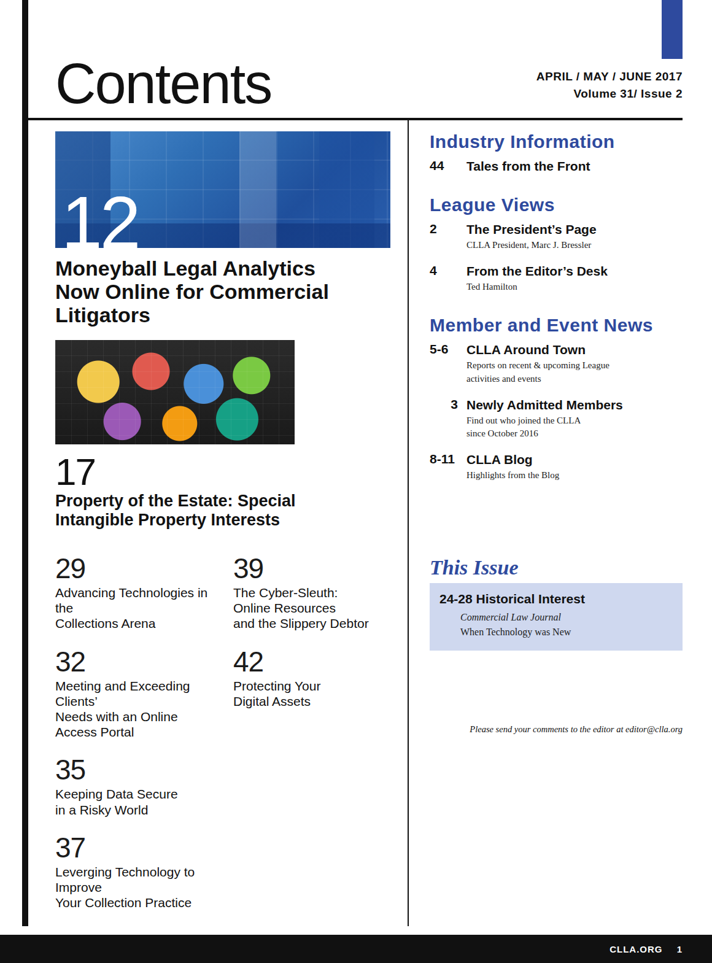Contents
APRIL / MAY / JUNE 2017
Volume 31/ Issue 2
12
Moneyball Legal Analytics
Now Online for Commercial
Litigators
17
Property of the Estate: Special
Intangible Property Interests
29
Advancing Technologies in the
Collections Arena
32
Meeting and Exceeding Clients’
Needs with an Online
Access Portal
35
Keeping Data Secure
in a Risky World
37
Leverging Technology to Improve
Your Collection Practice
39
The Cyber-Sleuth:
Online Resources
and the Slippery Debtor
42
Protecting Your
Digital Assets
Industry Information
44
Tales from the Front
League Views
2
The President’s Page
CLLA President, Marc J. Bressler
4
From the Editor’s Desk
Ted Hamilton
Member and Event News
5-6
CLLA Around Town
Reports on recent & upcoming League
activities and events
3
Newly Admitted Members
Find out who joined the CLLA
since October 2016
8-11
CLLA Blog
Highlights from the Blog
This Issue
24-28 Historical Interest
Commercial Law Journal
When Technology was New
Please send your comments to the editor at editor@clla.org
CLLA.ORG 1